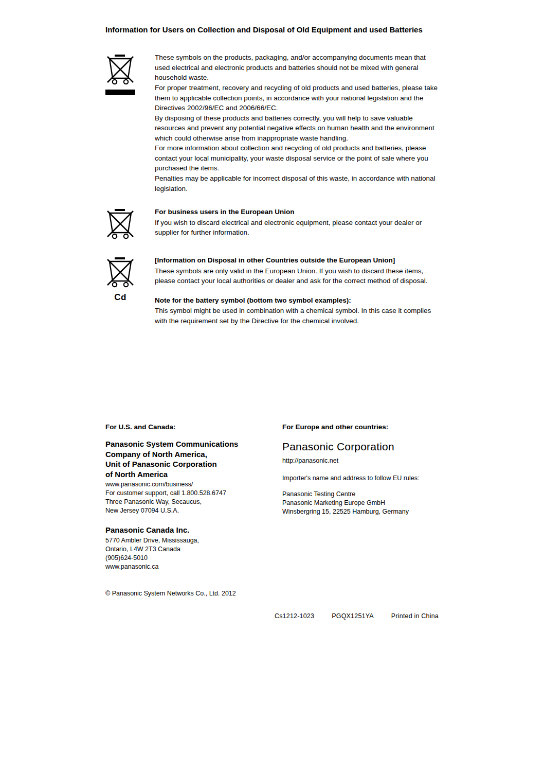Information for Users on Collection and Disposal of Old Equipment and used Batteries
These symbols on the products, packaging, and/or accompanying documents mean that used electrical and electronic products and batteries should not be mixed with general household waste.
For proper treatment, recovery and recycling of old products and used batteries, please take them to applicable collection points, in accordance with your national legislation and the Directives 2002/96/EC and 2006/66/EC.
By disposing of these products and batteries correctly, you will help to save valuable resources and prevent any potential negative effects on human health and the environment which could otherwise arise from inappropriate waste handling.
For more information about collection and recycling of old products and batteries, please contact your local municipality, your waste disposal service or the point of sale where you purchased the items.
Penalties may be applicable for incorrect disposal of this waste, in accordance with national legislation.
For business users in the European Union
If you wish to discard electrical and electronic equipment, please contact your dealer or supplier for further information.
Cd
[Information on Disposal in other Countries outside the European Union]
These symbols are only valid in the European Union. If you wish to discard these items, please contact your local authorities or dealer and ask for the correct method of disposal.
Note for the battery symbol (bottom two symbol examples):
This symbol might be used in combination with a chemical symbol. In this case it complies with the requirement set by the Directive for the chemical involved.
For U.S. and Canada:
Panasonic System Communications
Company of North America,
Unit of Panasonic Corporation
of North America
www.panasonic.com/business/
For customer support, call 1.800.528.6747
Three Panasonic Way, Secaucus,
New Jersey 07094 U.S.A.
Panasonic Canada Inc.
5770 Ambler Drive, Mississauga,
Ontario, L4W 2T3 Canada
(905)624-5010
www.panasonic.ca
For Europe and other countries:
Panasonic Corporation
http://panasonic.net
Importer's name and address to follow EU rules:
Panasonic Testing Centre
Panasonic Marketing Europe GmbH
Winsbergring 15, 22525 Hamburg, Germany
© Panasonic System Networks Co., Ltd. 2012
Cs1212-1023 PGQX1251YA Printed in China